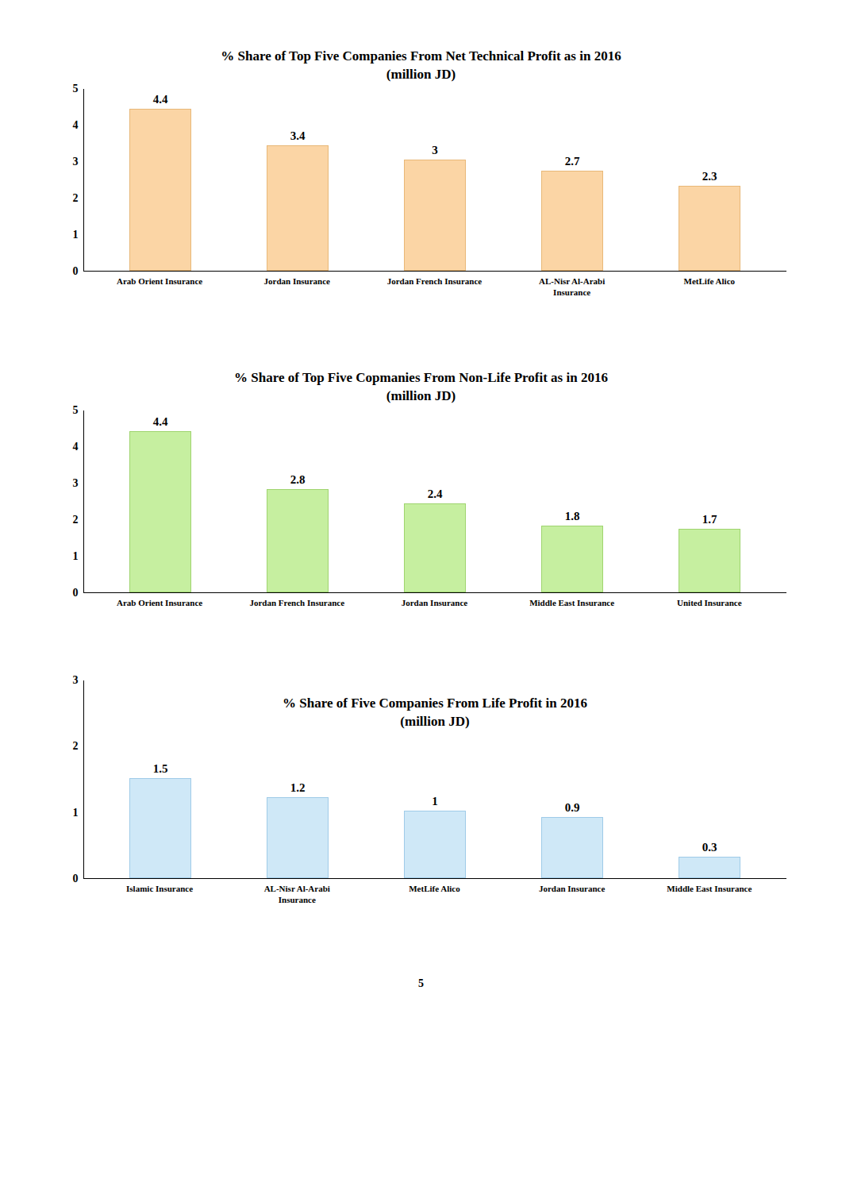% Share of Top Five Companies From Net Technical Profit as in 2016
(million JD)
5 4 3 2 1 0
4.4
3.4
3
2.7
2.3
Arab Orient Insurance
Jordan Insurance
Jordan French Insurance
AL-Nisr Al-Arabi Insurance
MetLife Alico
% Share of Top Five Copmanies From Non-Life Profit as in 2016
(million JD)
5 4 3 2 1 0
4.4
2.8
2.4
1.8
1.7
Arab Orient Insurance
Jordan French Insurance
Jordan Insurance
Middle East Insurance
United Insurance
3 2 1 0
% Share of Five Companies From Life Profit in 2016
(million JD)
1.5
1.2
1
0.9
0.3
Islamic Insurance
AL-Nisr Al-Arabi Insurance
MetLife Alico
Jordan Insurance
Middle East Insurance
5